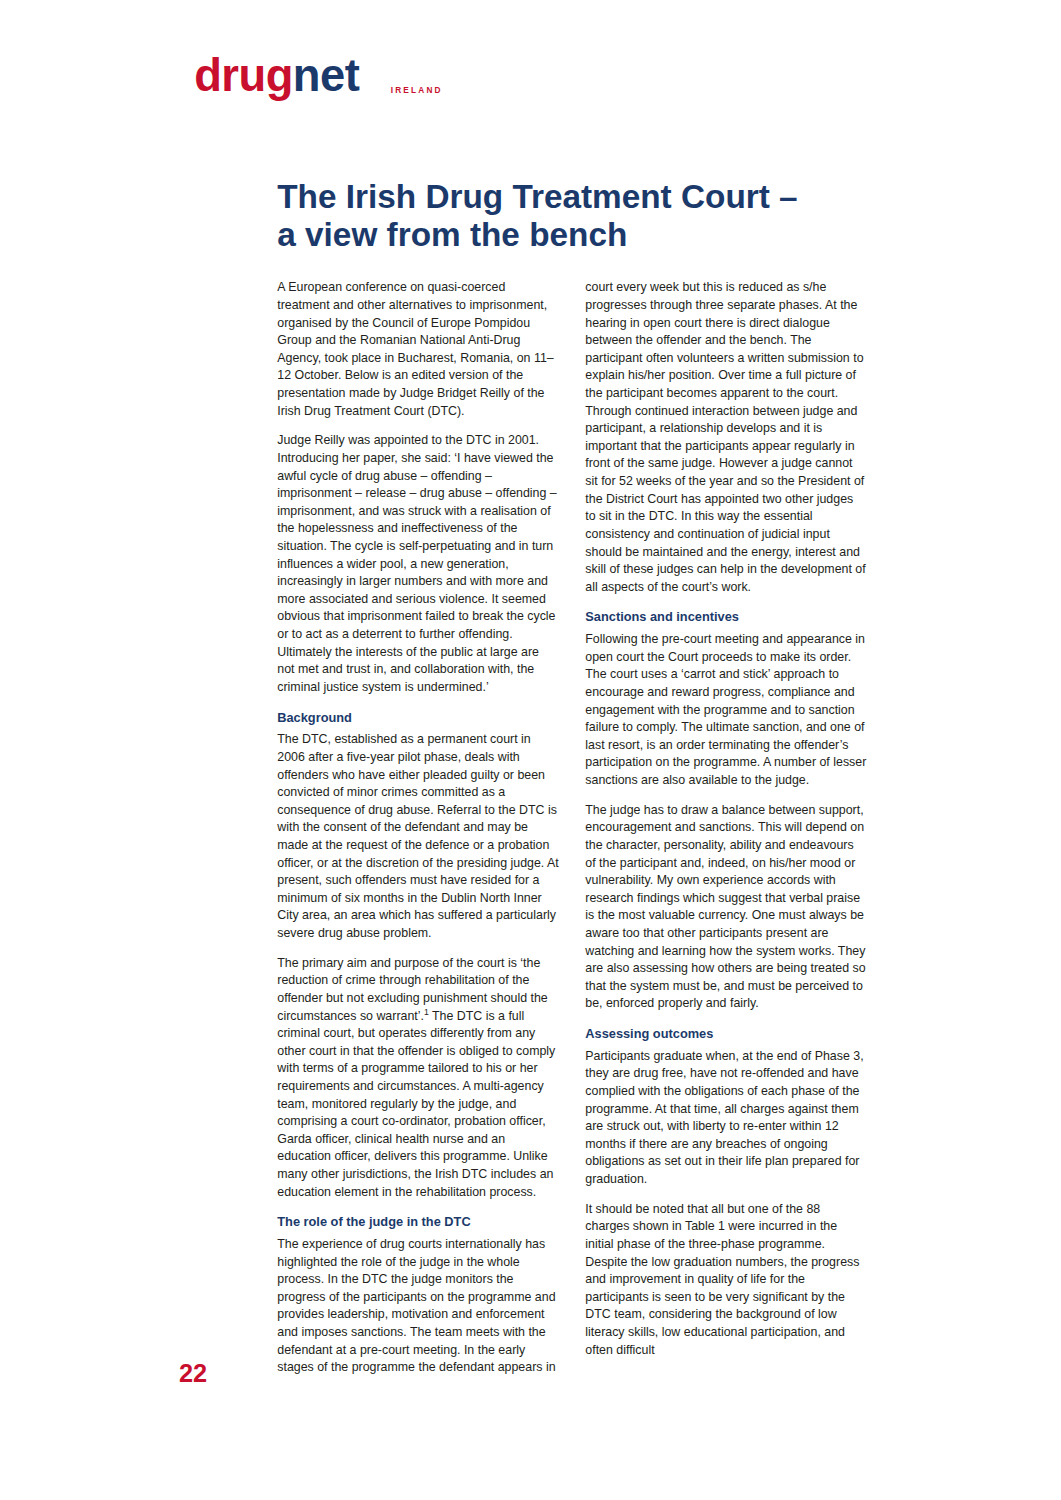drug net IRELAND
The Irish Drug Treatment Court –
a view from the bench
A European conference on quasi-coerced treatment and other alternatives to imprisonment, organised by the Council of Europe Pompidou Group and the Romanian National Anti-Drug Agency, took place in Bucharest, Romania, on 11–12 October. Below is an edited version of the presentation made by Judge Bridget Reilly of the Irish Drug Treatment Court (DTC).
Judge Reilly was appointed to the DTC in 2001. Introducing her paper, she said: ‘I have viewed the awful cycle of drug abuse – offending – imprisonment – release – drug abuse – offending – imprisonment, and was struck with a realisation of the hopelessness and ineffectiveness of the situation. The cycle is self-perpetuating and in turn influences a wider pool, a new generation, increasingly in larger numbers and with more and more associated and serious violence. It seemed obvious that imprisonment failed to break the cycle or to act as a deterrent to further offending. Ultimately the interests of the public at large are not met and trust in, and collaboration with, the criminal justice system is undermined.’
Background
The DTC, established as a permanent court in 2006 after a five-year pilot phase, deals with offenders who have either pleaded guilty or been convicted of minor crimes committed as a consequence of drug abuse. Referral to the DTC is with the consent of the defendant and may be made at the request of the defence or a probation officer, or at the discretion of the presiding judge. At present, such offenders must have resided for a minimum of six months in the Dublin North Inner City area, an area which has suffered a particularly severe drug abuse problem.
The primary aim and purpose of the court is ‘the reduction of crime through rehabilitation of the offender but not excluding punishment should the circumstances so warrant’.1 The DTC is a full criminal court, but operates differently from any other court in that the offender is obliged to comply with terms of a programme tailored to his or her requirements and circumstances. A multi-agency team, monitored regularly by the judge, and comprising a court co-ordinator, probation officer, Garda officer, clinical health nurse and an education officer, delivers this programme. Unlike many other jurisdictions, the Irish DTC includes an education element in the rehabilitation process.
The role of the judge in the DTC
The experience of drug courts internationally has highlighted the role of the judge in the whole process. In the DTC the judge monitors the progress of the participants on the programme and provides leadership, motivation and enforcement and imposes sanctions. The team meets with the defendant at a pre-court meeting. In the early stages of the programme the defendant appears in court every week but this is reduced as s/he progresses through three separate phases. At the hearing in open court there is direct dialogue between the offender and the bench. The participant often volunteers a written submission to explain his/her position. Over time a full picture of the participant becomes apparent to the court. Through continued interaction between judge and participant, a relationship develops and it is important that the participants appear regularly in front of the same judge. However a judge cannot sit for 52 weeks of the year and so the President of the District Court has appointed two other judges to sit in the DTC. In this way the essential consistency and continuation of judicial input should be maintained and the energy, interest and skill of these judges can help in the development of all aspects of the court’s work.
Sanctions and incentives
Following the pre-court meeting and appearance in open court the Court proceeds to make its order. The court uses a ‘carrot and stick’ approach to encourage and reward progress, compliance and engagement with the programme and to sanction failure to comply. The ultimate sanction, and one of last resort, is an order terminating the offender’s participation on the programme. A number of lesser sanctions are also available to the judge.
The judge has to draw a balance between support, encouragement and sanctions. This will depend on the character, personality, ability and endeavours of the participant and, indeed, on his/her mood or vulnerability. My own experience accords with research findings which suggest that verbal praise is the most valuable currency. One must always be aware too that other participants present are watching and learning how the system works. They are also assessing how others are being treated so that the system must be, and must be perceived to be, enforced properly and fairly.
Assessing outcomes
Participants graduate when, at the end of Phase 3, they are drug free, have not re-offended and have complied with the obligations of each phase of the programme. At that time, all charges against them are struck out, with liberty to re-enter within 12 months if there are any breaches of ongoing obligations as set out in their life plan prepared for graduation.
It should be noted that all but one of the 88 charges shown in Table 1 were incurred in the initial phase of the three-phase programme. Despite the low graduation numbers, the progress and improvement in quality of life for the participants is seen to be very significant by the DTC team, considering the background of low literacy skills, low educational participation, and often difficult
22